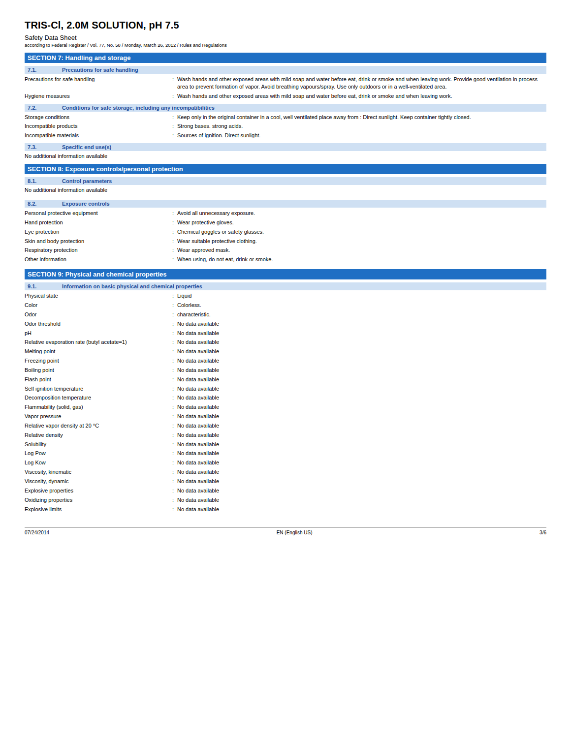TRIS-Cl, 2.0M SOLUTION, pH 7.5
Safety Data Sheet
according to Federal Register / Vol. 77, No. 58 / Monday, March 26, 2012 / Rules and Regulations
SECTION 7: Handling and storage
7.1. Precautions for safe handling
| Precautions for safe handling | : | Wash hands and other exposed areas with mild soap and water before eat, drink or smoke and when leaving work. Provide good ventilation in process area to prevent formation of vapor. Avoid breathing vapours/spray. Use only outdoors or in a well-ventilated area. |
| Hygiene measures | : | Wash hands and other exposed areas with mild soap and water before eat, drink or smoke and when leaving work. |
7.2. Conditions for safe storage, including any incompatibilities
| Storage conditions | : | Keep only in the original container in a cool, well ventilated place away from : Direct sunlight. Keep container tightly closed. |
| Incompatible products | : | Strong bases. strong acids. |
| Incompatible materials | : | Sources of ignition. Direct sunlight. |
7.3. Specific end use(s)
No additional information available
SECTION 8: Exposure controls/personal protection
8.1. Control parameters
No additional information available
8.2. Exposure controls
| Personal protective equipment | : | Avoid all unnecessary exposure. |
| Hand protection | : | Wear protective gloves. |
| Eye protection | : | Chemical goggles or safety glasses. |
| Skin and body protection | : | Wear suitable protective clothing. |
| Respiratory protection | : | Wear approved mask. |
| Other information | : | When using, do not eat, drink or smoke. |
SECTION 9: Physical and chemical properties
9.1. Information on basic physical and chemical properties
| Physical state | : | Liquid |
| Color | : | Colorless. |
| Odor | : | characteristic. |
| Odor threshold | : | No data available |
| pH | : | No data available |
| Relative evaporation rate (butyl acetate=1) | : | No data available |
| Melting point | : | No data available |
| Freezing point | : | No data available |
| Boiling point | : | No data available |
| Flash point | : | No data available |
| Self ignition temperature | : | No data available |
| Decomposition temperature | : | No data available |
| Flammability (solid, gas) | : | No data available |
| Vapor pressure | : | No data available |
| Relative vapor density at 20 °C | : | No data available |
| Relative density | : | No data available |
| Solubility | : | No data available |
| Log Pow | : | No data available |
| Log Kow | : | No data available |
| Viscosity, kinematic | : | No data available |
| Viscosity, dynamic | : | No data available |
| Explosive properties | : | No data available |
| Oxidizing properties | : | No data available |
| Explosive limits | : | No data available |
07/24/2014 EN (English US) 3/6